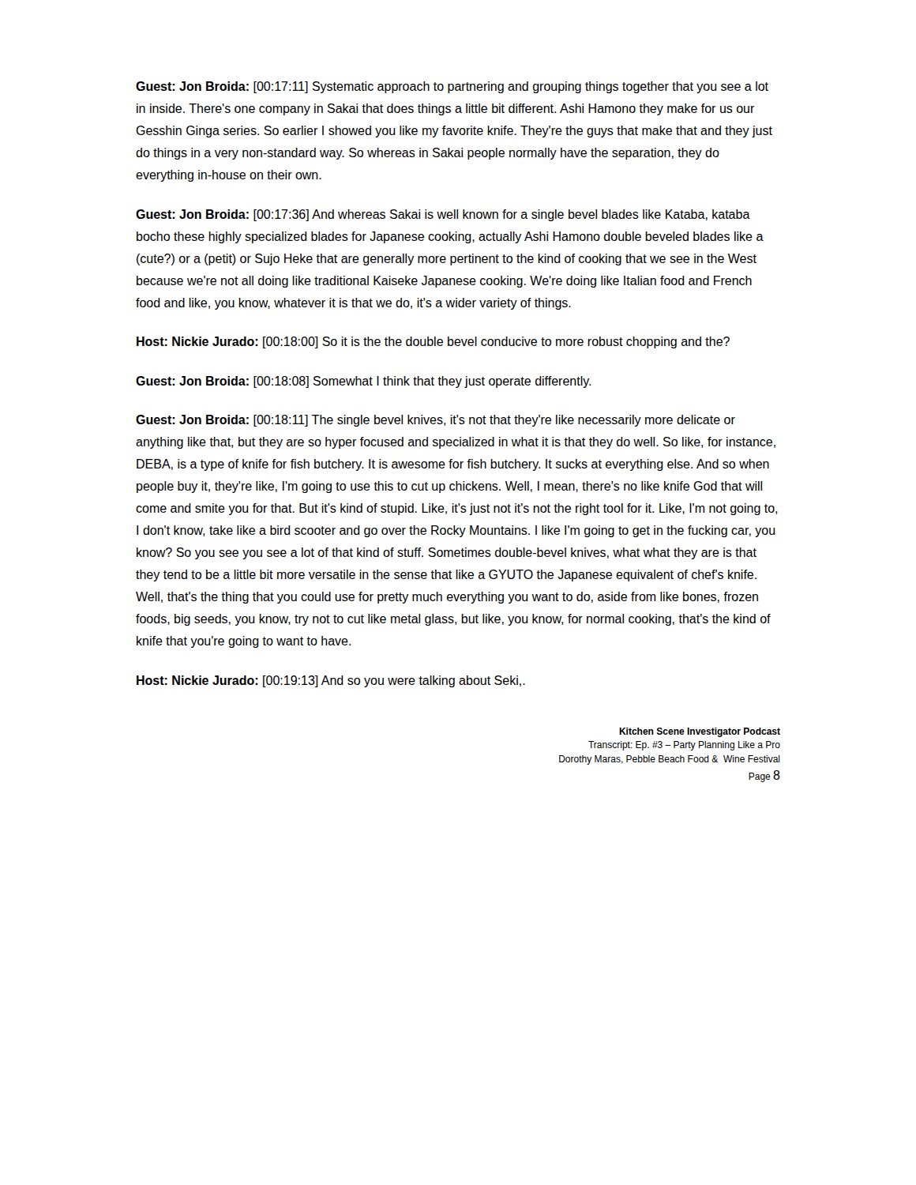Guest: Jon Broida: [00:17:11] Systematic approach to partnering and grouping things together that you see a lot in inside. There's one company in Sakai that does things a little bit different. Ashi Hamono they make for us our Gesshin Ginga series. So earlier I showed you like my favorite knife. They're the guys that make that and they just do things in a very non-standard way. So whereas in Sakai people normally have the separation, they do everything in-house on their own.
Guest: Jon Broida: [00:17:36] And whereas Sakai is well known for a single bevel blades like Kataba, kataba bocho these highly specialized blades for Japanese cooking, actually Ashi Hamono double beveled blades like a (cute?) or a (petit) or Sujo Heke that are generally more pertinent to the kind of cooking that we see in the West because we're not all doing like traditional Kaiseke Japanese cooking. We're doing like Italian food and French food and like, you know, whatever it is that we do, it's a wider variety of things.
Host: Nickie Jurado: [00:18:00] So it is the the double bevel conducive to more robust chopping and the?
Guest: Jon Broida: [00:18:08] Somewhat I think that they just operate differently.
Guest: Jon Broida: [00:18:11] The single bevel knives, it's not that they're like necessarily more delicate or anything like that, but they are so hyper focused and specialized in what it is that they do well. So like, for instance, DEBA, is a type of knife for fish butchery. It is awesome for fish butchery. It sucks at everything else. And so when people buy it, they're like, I'm going to use this to cut up chickens. Well, I mean, there's no like knife God that will come and smite you for that. But it's kind of stupid. Like, it's just not it's not the right tool for it. Like, I'm not going to, I don't know, take like a bird scooter and go over the Rocky Mountains. I like I'm going to get in the fucking car, you know? So you see you see a lot of that kind of stuff. Sometimes double-bevel knives, what what they are is that they tend to be a little bit more versatile in the sense that like a GYUTO the Japanese equivalent of chef's knife. Well, that's the thing that you could use for pretty much everything you want to do, aside from like bones, frozen foods, big seeds, you know, try not to cut like metal glass, but like, you know, for normal cooking, that's the kind of knife that you're going to want to have.
Host: Nickie Jurado: [00:19:13] And so you were talking about Seki,.
Kitchen Scene Investigator Podcast
Transcript: Ep. #3 – Party Planning Like a Pro
Dorothy Maras, Pebble Beach Food & Wine Festival
Page 8